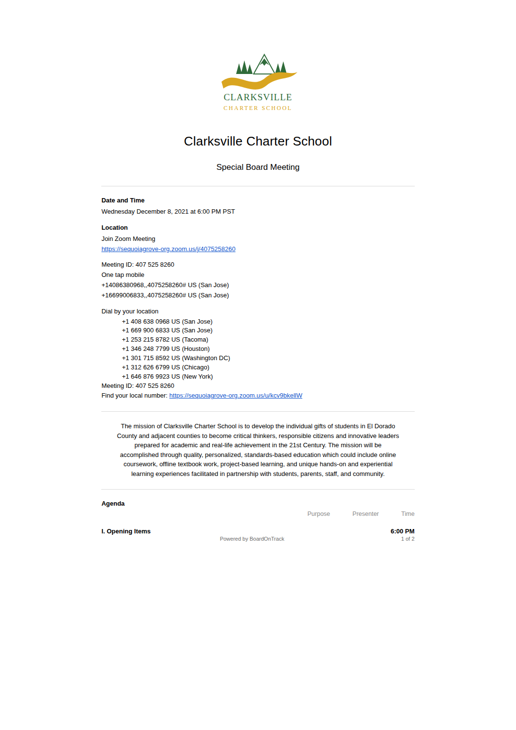CLARKSVILLE CHARTER SCHOOL
Clarksville Charter School
Special Board Meeting
Date and Time
Wednesday December 8, 2021 at 6:00 PM PST
Location
Join Zoom Meeting
https://sequoiagrove-org.zoom.us/j/4075258260
Meeting ID: 407 525 8260
One tap mobile
+14086380968,,4075258260# US (San Jose)
+16699006833,,4075258260# US (San Jose)
Dial by your location
+1 408 638 0968 US (San Jose)
+1 669 900 6833 US (San Jose)
+1 253 215 8782 US (Tacoma)
+1 346 248 7799 US (Houston)
+1 301 715 8592 US (Washington DC)
+1 312 626 6799 US (Chicago)
+1 646 876 9923 US (New York)
Meeting ID: 407 525 8260
Find your local number: https://sequoiagrove-org.zoom.us/u/kcv9bkellW
The mission of Clarksville Charter School is to develop the individual gifts of students in El Dorado County and adjacent counties to become critical thinkers, responsible citizens and innovative leaders prepared for academic and real-life achievement in the 21st Century. The mission will be accomplished through quality, personalized, standards-based education which could include online coursework, offline textbook work, project-based learning, and unique hands-on and experiential learning experiences facilitated in partnership with students, parents, staff, and community.
Agenda
Purpose Presenter Time
I. Opening Items 6:00 PM
Powered by BoardOnTrack 1 of 2